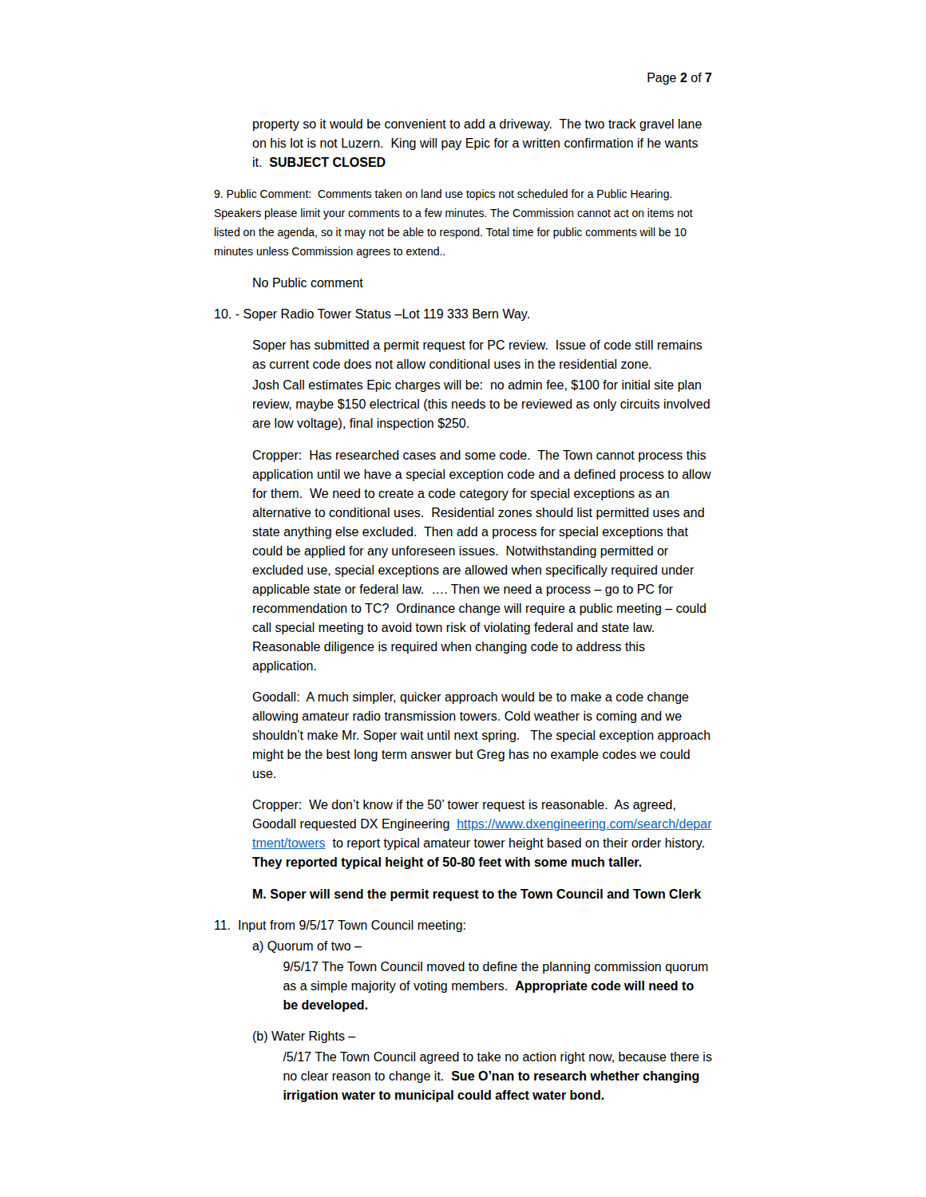Page 2 of 7
property so it would be convenient to add a driveway. The two track gravel lane on his lot is not Luzern. King will pay Epic for a written confirmation if he wants it. SUBJECT CLOSED
9. Public Comment: Comments taken on land use topics not scheduled for a Public Hearing. Speakers please limit your comments to a few minutes. The Commission cannot act on items not listed on the agenda, so it may not be able to respond. Total time for public comments will be 10 minutes unless Commission agrees to extend..
No Public comment
10. - Soper Radio Tower Status –Lot 119 333 Bern Way.
Soper has submitted a permit request for PC review. Issue of code still remains as current code does not allow conditional uses in the residential zone.
Josh Call estimates Epic charges will be: no admin fee, $100 for initial site plan review, maybe $150 electrical (this needs to be reviewed as only circuits involved are low voltage), final inspection $250.
Cropper: Has researched cases and some code. The Town cannot process this application until we have a special exception code and a defined process to allow for them. We need to create a code category for special exceptions as an alternative to conditional uses. Residential zones should list permitted uses and state anything else excluded. Then add a process for special exceptions that could be applied for any unforeseen issues. Notwithstanding permitted or excluded use, special exceptions are allowed when specifically required under applicable state or federal law. …. Then we need a process – go to PC for recommendation to TC? Ordinance change will require a public meeting – could call special meeting to avoid town risk of violating federal and state law. Reasonable diligence is required when changing code to address this application.
Goodall: A much simpler, quicker approach would be to make a code change allowing amateur radio transmission towers. Cold weather is coming and we shouldn’t make Mr. Soper wait until next spring. The special exception approach might be the best long term answer but Greg has no example codes we could use.
Cropper: We don’t know if the 50’ tower request is reasonable. As agreed, Goodall requested DX Engineering https://www.dxengineering.com/search/department/towers to report typical amateur tower height based on their order history. They reported typical height of 50-80 feet with some much taller.
M. Soper will send the permit request to the Town Council and Town Clerk
11. Input from 9/5/17 Town Council meeting:
a) Quorum of two –
9/5/17 The Town Council moved to define the planning commission quorum as a simple majority of voting members. Appropriate code will need to be developed.
(b) Water Rights –
/5/17 The Town Council agreed to take no action right now, because there is no clear reason to change it. Sue O’nan to research whether changing irrigation water to municipal could affect water bond.